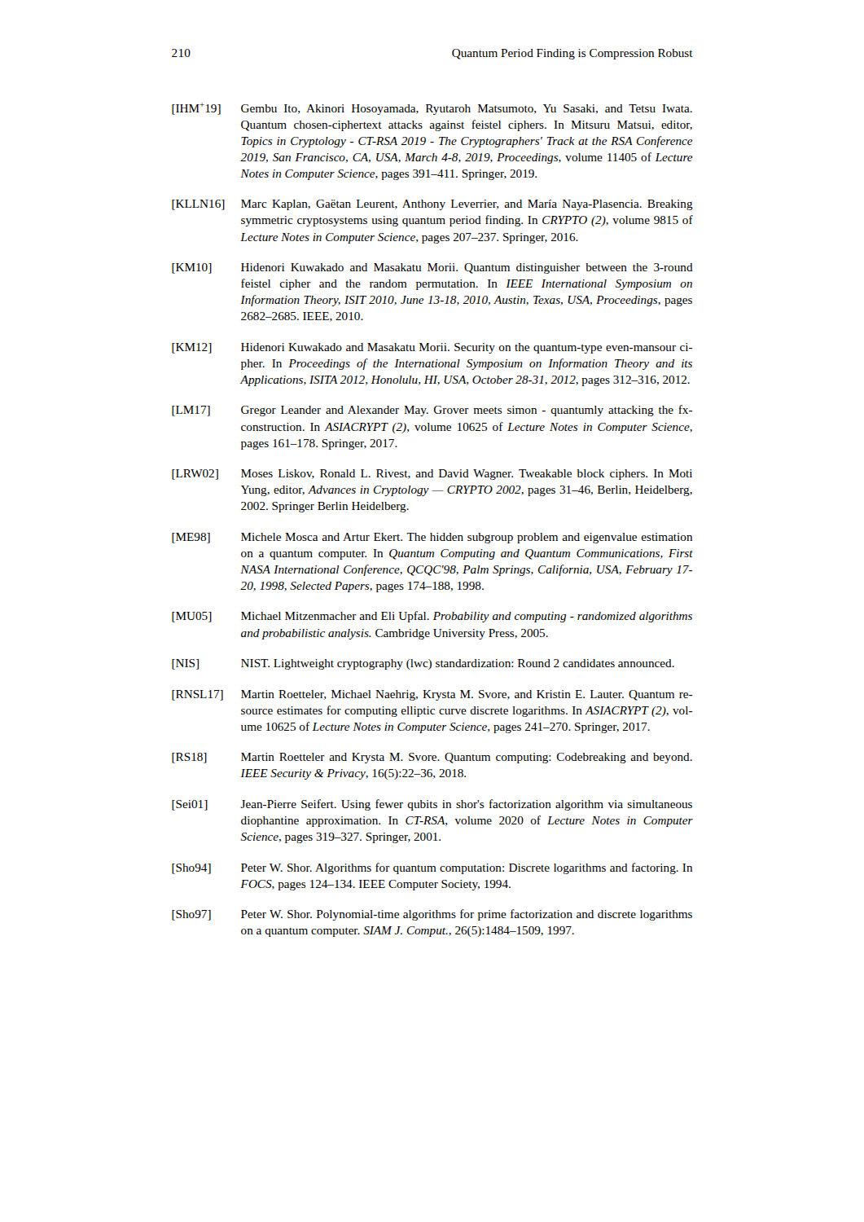210 Quantum Period Finding is Compression Robust
[IHM+19]
Gembu Ito, Akinori Hosoyamada, Ryutaroh Matsumoto, Yu Sasaki, and Tetsu Iwata. Quantum chosen-ciphertext attacks against feistel ciphers. In Mitsuru Matsui, editor, Topics in Cryptology - CT-RSA 2019 - The Cryptographers' Track at the RSA Conference 2019, San Francisco, CA, USA, March 4-8, 2019, Proceedings, volume 11405 of Lecture Notes in Computer Science, pages 391–411. Springer, 2019.
[KLLN16]
Marc Kaplan, Gaëtan Leurent, Anthony Leverrier, and María Naya-Plasencia. Breaking symmetric cryptosystems using quantum period finding. In CRYPTO (2), volume 9815 of Lecture Notes in Computer Science, pages 207–237. Springer, 2016.
[KM10]
Hidenori Kuwakado and Masakatu Morii. Quantum distinguisher between the 3-round feistel cipher and the random permutation. In IEEE International Symposium on Information Theory, ISIT 2010, June 13-18, 2010, Austin, Texas, USA, Proceedings, pages 2682–2685. IEEE, 2010.
[KM12]
Hidenori Kuwakado and Masakatu Morii. Security on the quantum-type even-mansour cipher. In Proceedings of the International Symposium on Information Theory and its Applications, ISITA 2012, Honolulu, HI, USA, October 28-31, 2012, pages 312–316, 2012.
[LM17]
Gregor Leander and Alexander May. Grover meets simon - quantumly attacking the fx-construction. In ASIACRYPT (2), volume 10625 of Lecture Notes in Computer Science, pages 161–178. Springer, 2017.
[LRW02]
Moses Liskov, Ronald L. Rivest, and David Wagner. Tweakable block ciphers. In Moti Yung, editor, Advances in Cryptology — CRYPTO 2002, pages 31–46, Berlin, Heidelberg, 2002. Springer Berlin Heidelberg.
[ME98]
Michele Mosca and Artur Ekert. The hidden subgroup problem and eigenvalue estimation on a quantum computer. In Quantum Computing and Quantum Communications, First NASA International Conference, QCQC'98, Palm Springs, California, USA, February 17-20, 1998, Selected Papers, pages 174–188, 1998.
[MU05]
Michael Mitzenmacher and Eli Upfal. Probability and computing - randomized algorithms and probabilistic analysis. Cambridge University Press, 2005.
[NIS]
NIST. Lightweight cryptography (lwc) standardization: Round 2 candidates announced.
[RNSL17]
Martin Roetteler, Michael Naehrig, Krysta M. Svore, and Kristin E. Lauter. Quantum resource estimates for computing elliptic curve discrete logarithms. In ASIACRYPT (2), volume 10625 of Lecture Notes in Computer Science, pages 241–270. Springer, 2017.
[RS18]
Martin Roetteler and Krysta M. Svore. Quantum computing: Codebreaking and beyond. IEEE Security & Privacy, 16(5):22–36, 2018.
[Sei01]
Jean-Pierre Seifert. Using fewer qubits in shor's factorization algorithm via simultaneous diophantine approximation. In CT-RSA, volume 2020 of Lecture Notes in Computer Science, pages 319–327. Springer, 2001.
[Sho94]
Peter W. Shor. Algorithms for quantum computation: Discrete logarithms and factoring. In FOCS, pages 124–134. IEEE Computer Society, 1994.
[Sho97]
Peter W. Shor. Polynomial-time algorithms for prime factorization and discrete logarithms on a quantum computer. SIAM J. Comput., 26(5):1484–1509, 1997.